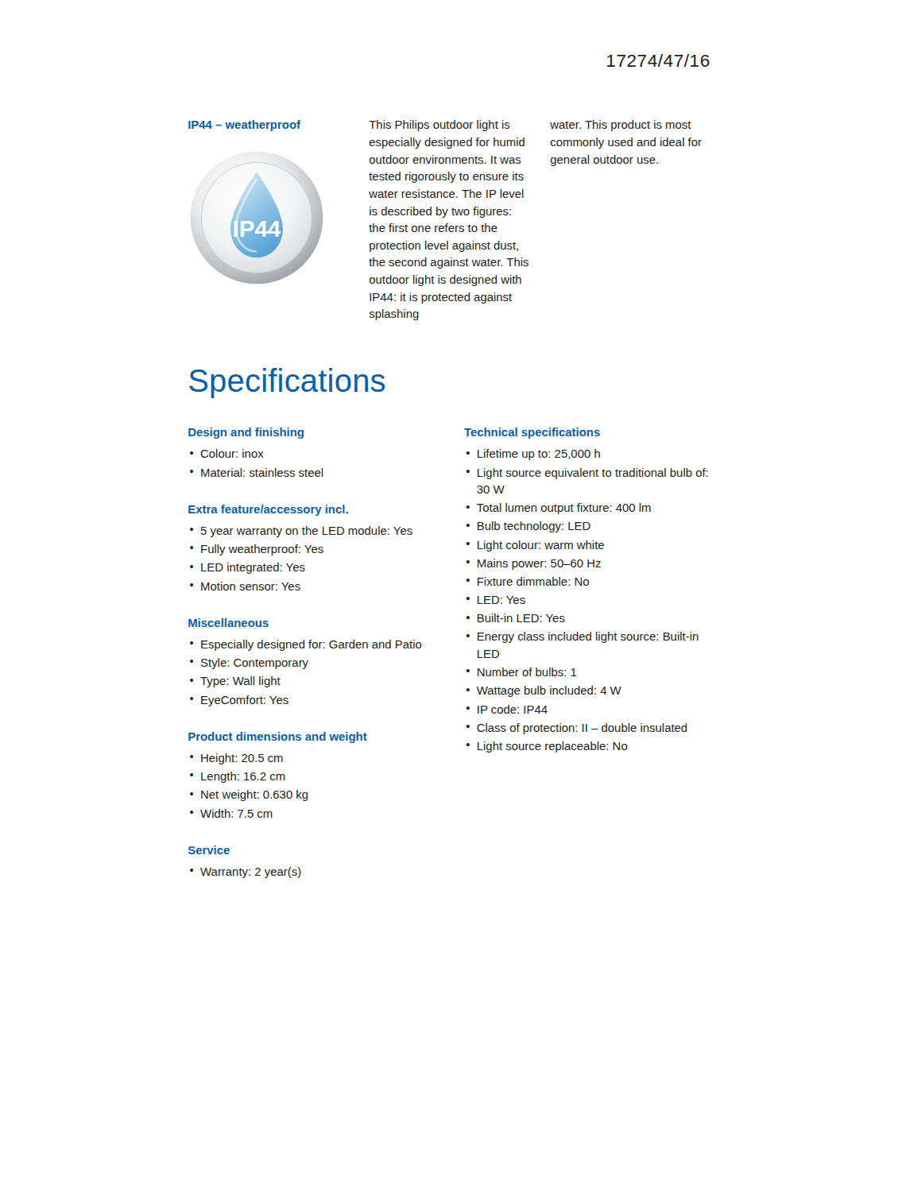17274/47/16
IP44 – weatherproof
IP44
This Philips outdoor light is especially designed for humid outdoor environments. It was tested rigorously to ensure its water resistance. The IP level is described by two figures: the first one refers to the protection level against dust, the second against water. This outdoor light is designed with IP44: it is protected against splashing
water. This product is most commonly used and ideal for general outdoor use.
Specifications
Design and finishing
Colour: inox
Material: stainless steel
Extra feature/accessory incl.
5 year warranty on the LED module: Yes
Fully weatherproof: Yes
LED integrated: Yes
Motion sensor: Yes
Miscellaneous
Especially designed for: Garden and Patio
Style: Contemporary
Type: Wall light
EyeComfort: Yes
Product dimensions and weight
Height: 20.5 cm
Length: 16.2 cm
Net weight: 0.630 kg
Width: 7.5 cm
Service
Warranty: 2 year(s)
Technical specifications
Lifetime up to: 25,000 h
Light source equivalent to traditional bulb of: 30 W
Total lumen output fixture: 400 lm
Bulb technology: LED
Light colour: warm white
Mains power: 50–60 Hz
Fixture dimmable: No
LED: Yes
Built-in LED: Yes
Energy class included light source: Built-in LED
Number of bulbs: 1
Wattage bulb included: 4 W
IP code: IP44
Class of protection: II – double insulated
Light source replaceable: No